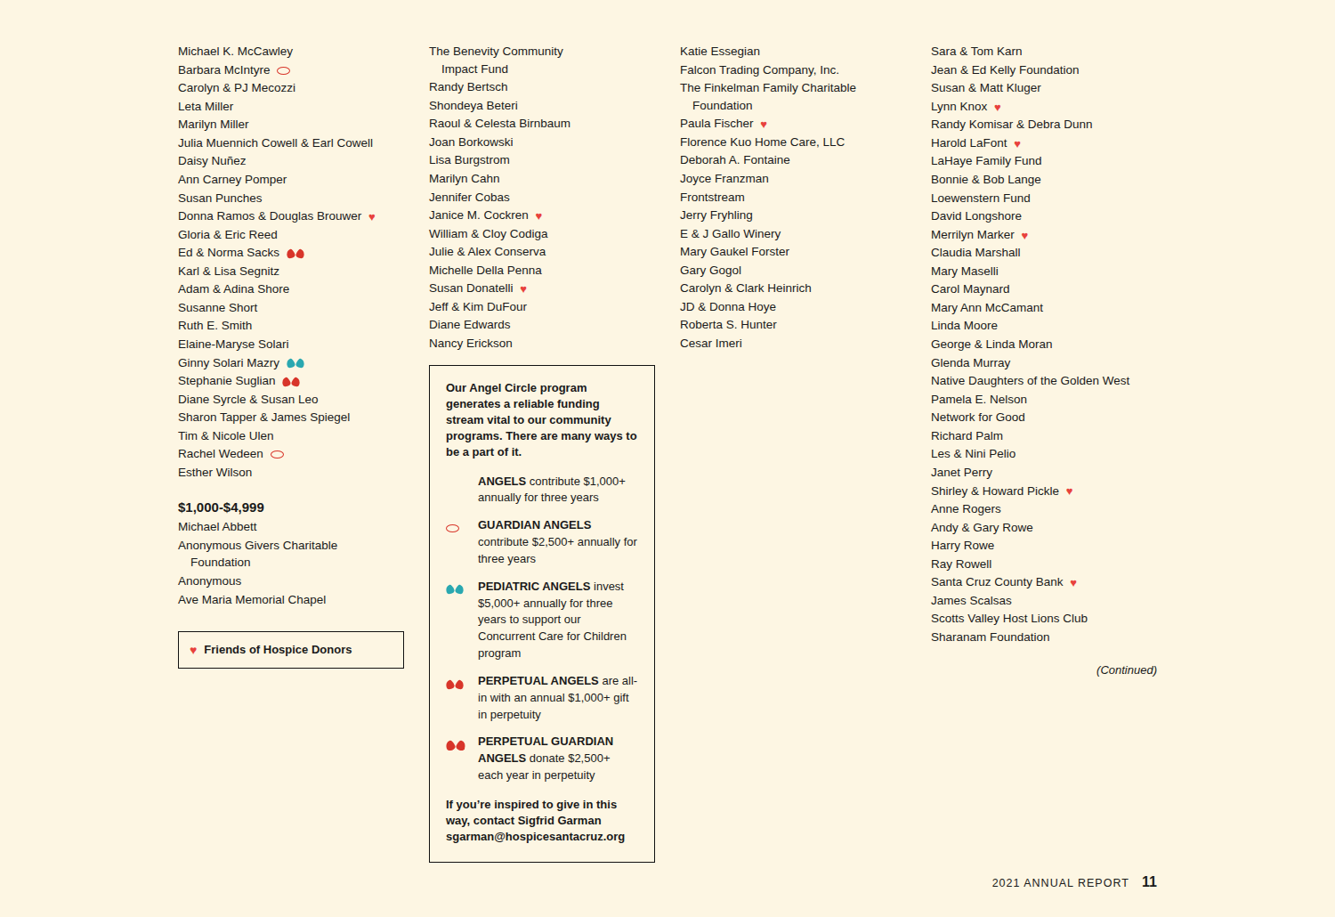Michael K. McCawley
Barbara McIntyre
Carolyn & PJ Mecozzi
Leta Miller
Marilyn Miller
Julia Muennich Cowell & Earl Cowell
Daisy Nuñez
Ann Carney Pomper
Susan Punches
Donna Ramos & Douglas Brouwer ♥
Gloria & Eric Reed
Ed & Norma Sacks
Karl & Lisa Segnitz
Adam & Adina Shore
Susanne Short
Ruth E. Smith
Elaine-Maryse Solari
Ginny Solari Mazry
Stephanie Suglian
Diane Syrcle & Susan Leo
Sharon Tapper & James Spiegel
Tim & Nicole Ulen
Rachel Wedeen
Esther Wilson
$1,000-$4,999
Michael Abbett
Anonymous Givers CharitableFoundation
Anonymous
Ave Maria Memorial Chapel
♥ Friends of Hospice Donors
The Benevity CommunityImpact Fund
Randy Bertsch
Shondeya Beteri
Raoul & Celesta Birnbaum
Joan Borkowski
Lisa Burgstrom
Marilyn Cahn
Jennifer Cobas
Janice M. Cockren ♥
William & Cloy Codiga
Julie & Alex Conserva
Michelle Della Penna
Susan Donatelli ♥
Jeff & Kim DuFour
Diane Edwards
Nancy Erickson
Our Angel Circle program generates a reliable funding stream vital to our community programs. There are many ways to be a part of it.
ANGELS contribute $1,000+ annually for three years
GUARDIAN ANGELS contribute $2,500+ annually for three years
PEDIATRIC ANGELS invest $5,000+ annually for three years to support our Concurrent Care for Children program
PERPETUAL ANGELS are all-in with an annual $1,000+ gift in perpetuity
PERPETUAL GUARDIAN ANGELS donate $2,500+ each year in perpetuity
If you’re inspired to give in this way, contact Sigfrid Garman
sgarman@hospicesantacruz.org
Katie Essegian
Falcon Trading Company, Inc.
The Finkelman Family CharitableFoundation
Paula Fischer ♥
Florence Kuo Home Care, LLC
Deborah A. Fontaine
Joyce Franzman
Frontstream
Jerry Fryhling
E & J Gallo Winery
Mary Gaukel Forster
Gary Gogol
Carolyn & Clark Heinrich
JD & Donna Hoye
Roberta S. Hunter
Cesar Imeri
Sara & Tom Karn
Jean & Ed Kelly Foundation
Susan & Matt Kluger
Lynn Knox ♥
Randy Komisar & Debra Dunn
Harold LaFont ♥
LaHaye Family Fund
Bonnie & Bob Lange
Loewenstern Fund
David Longshore
Merrilyn Marker ♥
Claudia Marshall
Mary Maselli
Carol Maynard
Mary Ann McCamant
Linda Moore
George & Linda Moran
Glenda Murray
Native Daughters of the Golden West
Pamela E. Nelson
Network for Good
Richard Palm
Les & Nini Pelio
Janet Perry
Shirley & Howard Pickle ♥
Anne Rogers
Andy & Gary Rowe
Harry Rowe
Ray Rowell
Santa Cruz County Bank ♥
James Scalsas
Scotts Valley Host Lions Club
Sharanam Foundation
(Continued)
2021 ANNUAL REPORT 11